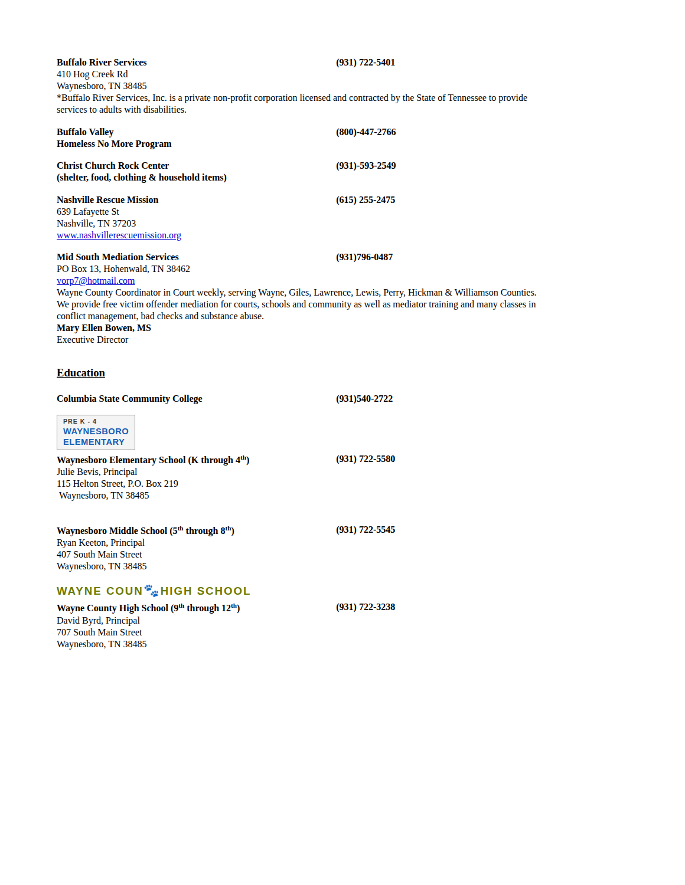| Buffalo River Services | (931) 722-5401 |
410 Hog Creek Rd
Waynesboro, TN 38485
*Buffalo River Services, Inc. is a private non-profit corporation licensed and contracted by the State of Tennessee to provide services to adults with disabilities.
| Buffalo Valley | (800)-447-2766 |
| Homeless No More Program | |
| Christ Church Rock Center | (931)-593-2549 |
| (shelter, food, clothing & household items) | |
| Nashville Rescue Mission | (615) 255-2475 |
639 Lafayette St
Nashville, TN 37203
www.nashvillerescuemission.org
| Mid South Mediation Services | (931)796-0487 |
PO Box 13, Hohenwald, TN 38462
vorp7@hotmail.com
Wayne County Coordinator in Court weekly, serving Wayne, Giles, Lawrence, Lewis, Perry, Hickman & Williamson Counties. We provide free victim offender mediation for courts, schools and community as well as mediator training and many classes in conflict management, bad checks and substance abuse.
Mary Ellen Bowen, MS
Executive Director
Education
| Columbia State Community College | (931)540-2722 |
PRE K - 4 WAYNESBORO
ELEMENTARY
| Waynesboro Elementary School (K through 4 th ) | (931) 722-5580 |
Julie Bevis, Principal
115 Helton Street, P.O. Box 219
Waynesboro, TN 38485
| Waynesboro Middle School (5 th through 8 th ) | (931) 722-5545 |
Ryan Keeton, Principal
407 South Main Street
Waynesboro, TN 38485
WAYNE COUN🐾HIGH SCHOOL
| Wayne County High School (9 th through 12 th ) | (931) 722-3238 |
David Byrd, Principal
707 South Main Street
Waynesboro, TN 38485